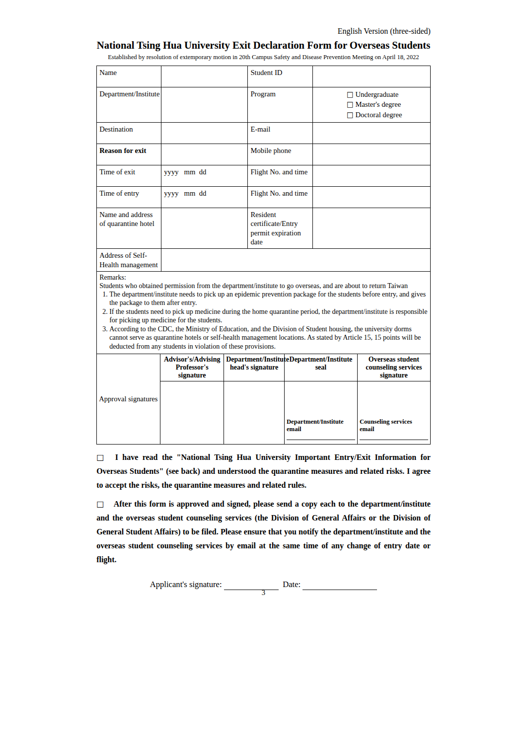English Version (three-sided)
National Tsing Hua University Exit Declaration Form for Overseas Students
Established by resolution of extemporary motion in 20th Campus Safety and Disease Prevention Meeting on April 18, 2022
| Name | | Student ID | |
| Department/Institute | | Program | □ Undergraduate □ Master's degree □ Doctoral degree |
| Destination | | E-mail | |
| Reason for exit | | Mobile phone | |
| Time of exit | yyyy mm dd | Flight No. and time | |
| Time of entry | yyyy mm dd | Flight No. and time | |
| Name and address of quarantine hotel | | Resident certificate/Entry permit expiration date | |
| Address of Self-Health management | |
Remarks:
Students who obtained permission from the department/institute to go overseas, and are about to return Taiwan
The department/institute needs to pick up an epidemic prevention package for the students before entry, and gives the package to them after entry.
If the students need to pick up medicine during the home quarantine period, the department/institute is responsible for picking up medicine for the students.
According to the CDC, the Ministry of Education, and the Division of Student housing, the university dorms cannot serve as quarantine hotels or self-health management locations. As stated by Article 15, 15 points will be deducted from any students in violation of these provisions.
| Approval signatures | Advisor's/Advising Professor's signature | Department/Institute head's signature | Department/Institute seal | Overseas student counseling services signature |
| | | Department/Institute email | Counseling services email |
□I have read the "National Tsing Hua University Important Entry/Exit Information for Overseas Students" (see back) and understood the quarantine measures and related risks. I agree to accept the risks, the quarantine measures and related rules.
□After this form is approved and signed, please send a copy each to the department/institute and the overseas student counseling services (the Division of General Affairs or the Division of General Student Affairs) to be filed. Please ensure that you notify the department/institute and the overseas student counseling services by email at the same time of any change of entry date or flight.
Applicant's signature: Date:
3